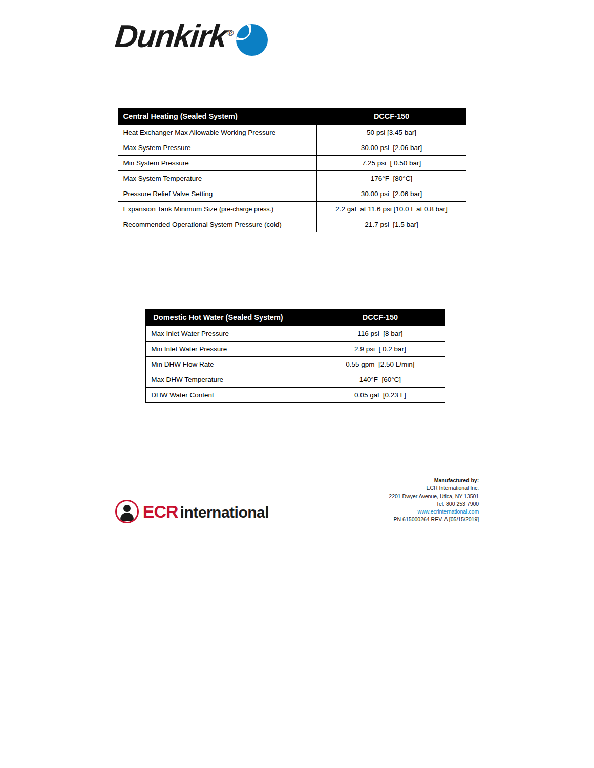Dunkirk®
| Central Heating (Sealed System) | DCCF-150 |
| --- | --- |
| Heat Exchanger Max Allowable Working Pressure | 50 psi [3.45 bar] |
| Max System Pressure | 30.00 psi [2.06 bar] |
| Min System Pressure | 7.25 psi [ 0.50 bar] |
| Max System Temperature | 176°F [80°C] |
| Pressure Relief Valve Setting | 30.00 psi [2.06 bar] |
| Expansion Tank Minimum Size (pre-charge press.) | 2.2 gal at 11.6 psi [10.0 L at 0.8 bar] |
| Recommended Operational System Pressure (cold) | 21.7 psi [1.5 bar] |
| Domestic Hot Water (Sealed System) | DCCF-150 |
| --- | --- |
| Max Inlet Water Pressure | 116 psi [8 bar] |
| Min Inlet Water Pressure | 2.9 psi [ 0.2 bar] |
| Min DHW Flow Rate | 0.55 gpm [2.50 L/min] |
| Max DHW Temperature | 140°F [60°C] |
| DHW Water Content | 0.05 gal [0.23 L] |
ECR international
Manufactured by:
ECR International Inc.
2201 Dwyer Avenue, Utica, NY 13501
Tel. 800 253 7900
www.ecrinternational.com
PN 615000264 REV. A [05/15/2019]